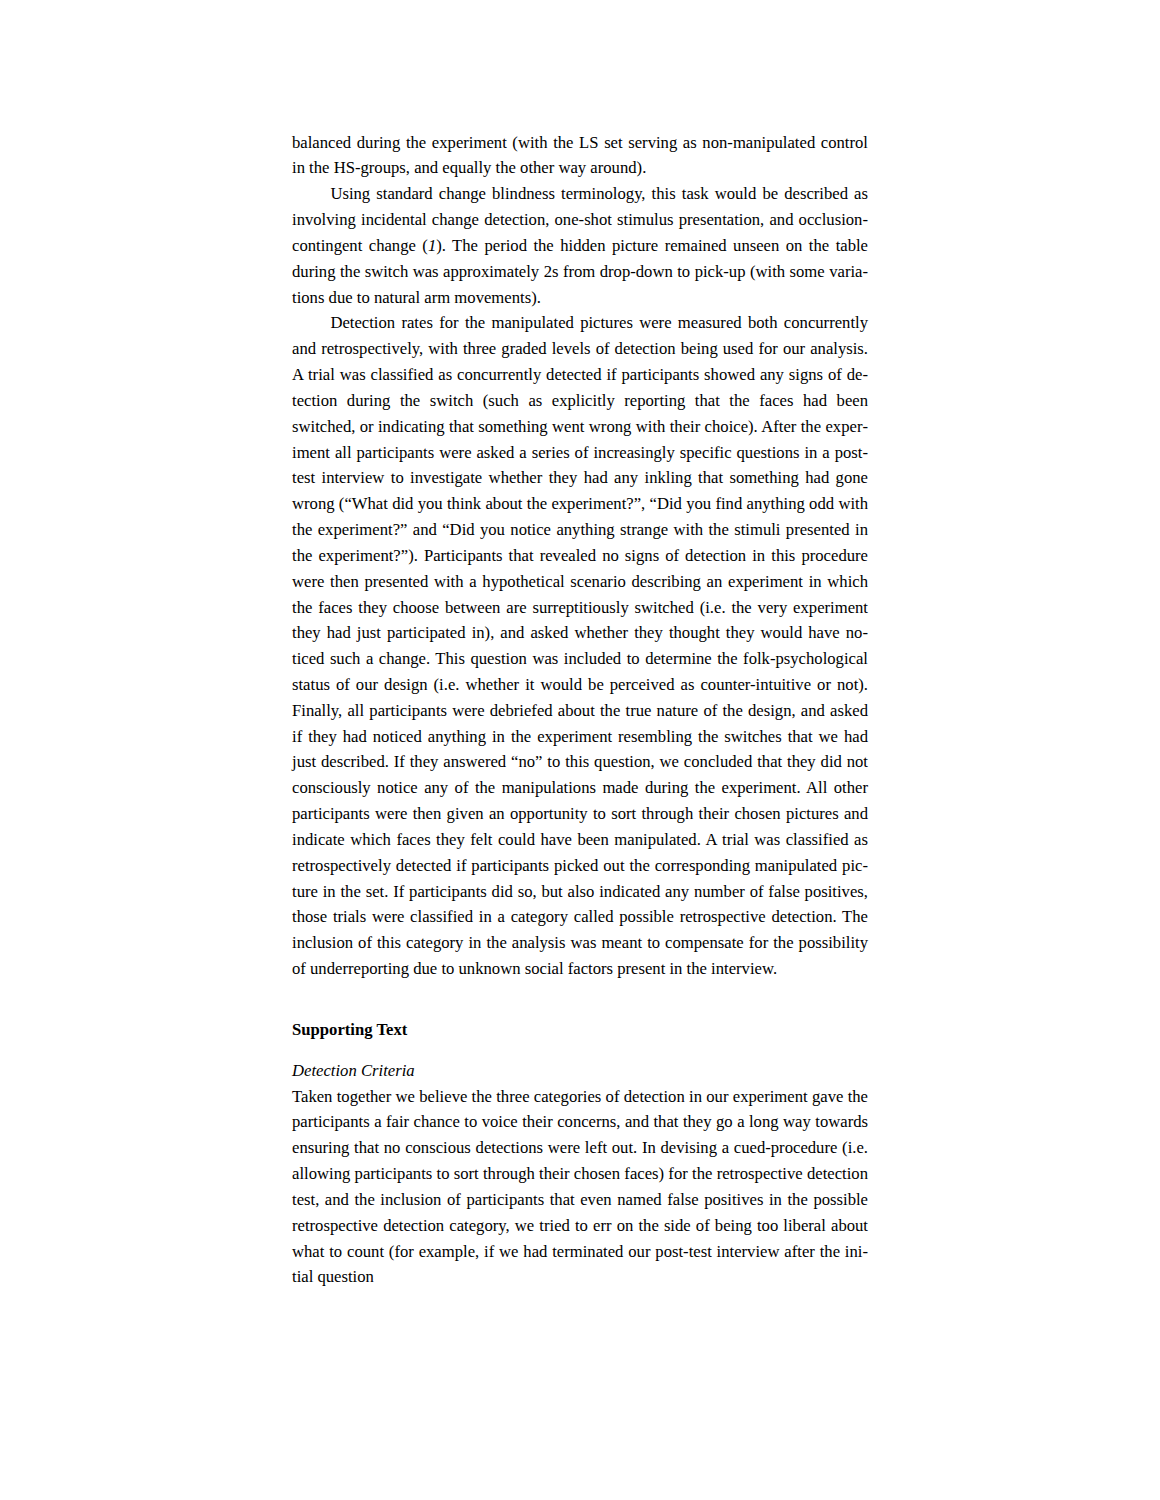balanced during the experiment (with the LS set serving as non-manipulated control in the HS-groups, and equally the other way around).
Using standard change blindness terminology, this task would be described as involving incidental change detection, one-shot stimulus presentation, and occlusion-contingent change (1). The period the hidden picture remained unseen on the table during the switch was approximately 2s from drop-down to pick-up (with some variations due to natural arm movements).
Detection rates for the manipulated pictures were measured both concurrently and retrospectively, with three graded levels of detection being used for our analysis. A trial was classified as concurrently detected if participants showed any signs of detection during the switch (such as explicitly reporting that the faces had been switched, or indicating that something went wrong with their choice). After the experiment all participants were asked a series of increasingly specific questions in a post-test interview to investigate whether they had any inkling that something had gone wrong (“What did you think about the experiment?”, “Did you find anything odd with the experiment?” and “Did you notice anything strange with the stimuli presented in the experiment?”). Participants that revealed no signs of detection in this procedure were then presented with a hypothetical scenario describing an experiment in which the faces they choose between are surreptitiously switched (i.e. the very experiment they had just participated in), and asked whether they thought they would have noticed such a change. This question was included to determine the folk-psychological status of our design (i.e. whether it would be perceived as counter-intuitive or not). Finally, all participants were debriefed about the true nature of the design, and asked if they had noticed anything in the experiment resembling the switches that we had just described. If they answered “no” to this question, we concluded that they did not consciously notice any of the manipulations made during the experiment. All other participants were then given an opportunity to sort through their chosen pictures and indicate which faces they felt could have been manipulated. A trial was classified as retrospectively detected if participants picked out the corresponding manipulated picture in the set. If participants did so, but also indicated any number of false positives, those trials were classified in a category called possible retrospective detection. The inclusion of this category in the analysis was meant to compensate for the possibility of underreporting due to unknown social factors present in the interview.
Supporting Text
Detection Criteria
Taken together we believe the three categories of detection in our experiment gave the participants a fair chance to voice their concerns, and that they go a long way towards ensuring that no conscious detections were left out. In devising a cued-procedure (i.e. allowing participants to sort through their chosen faces) for the retrospective detection test, and the inclusion of participants that even named false positives in the possible retrospective detection category, we tried to err on the side of being too liberal about what to count (for example, if we had terminated our post-test interview after the initial question